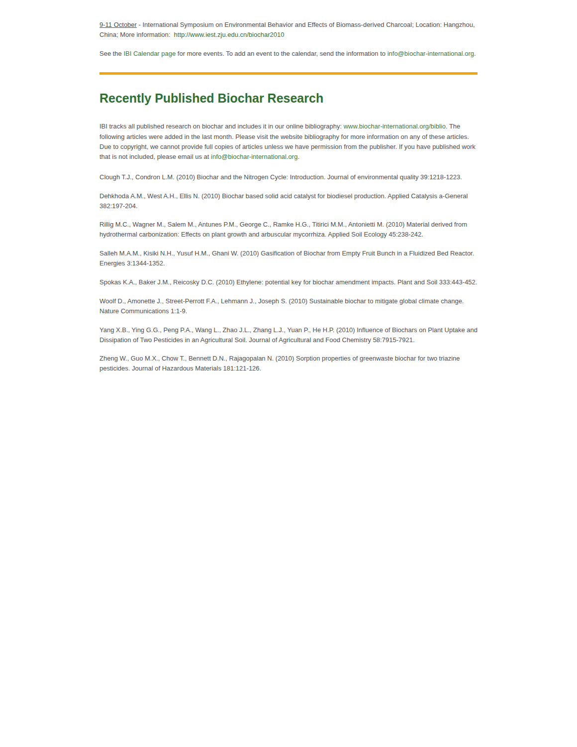9-11 October - International Symposium on Environmental Behavior and Effects of Biomass-derived Charcoal; Location: Hangzhou, China; More information: http://www.iest.zju.edu.cn/biochar2010
See the IBI Calendar page for more events. To add an event to the calendar, send the information to info@biochar-international.org.
Recently Published Biochar Research
IBI tracks all published research on biochar and includes it in our online bibliography: www.biochar-international.org/biblio. The following articles were added in the last month. Please visit the website bibliography for more information on any of these articles. Due to copyright, we cannot provide full copies of articles unless we have permission from the publisher. If you have published work that is not included, please email us at info@biochar-international.org.
Clough T.J., Condron L.M. (2010) Biochar and the Nitrogen Cycle: Introduction. Journal of environmental quality 39:1218-1223.
Dehkhoda A.M., West A.H., Ellis N. (2010) Biochar based solid acid catalyst for biodiesel production. Applied Catalysis a-General 382:197-204.
Rillig M.C., Wagner M., Salem M., Antunes P.M., George C., Ramke H.G., Titirici M.M., Antonietti M. (2010) Material derived from hydrothermal carbonization: Effects on plant growth and arbuscular mycorrhiza. Applied Soil Ecology 45:238-242.
Salleh M.A.M., Kisiki N.H., Yusuf H.M., Ghani W. (2010) Gasification of Biochar from Empty Fruit Bunch in a Fluidized Bed Reactor. Energies 3:1344-1352.
Spokas K.A., Baker J.M., Reicosky D.C. (2010) Ethylene: potential key for biochar amendment impacts. Plant and Soil 333:443-452.
Woolf D., Amonette J., Street-Perrott F.A., Lehmann J., Joseph S. (2010) Sustainable biochar to mitigate global climate change. Nature Communications 1:1-9.
Yang X.B., Ying G.G., Peng P.A., Wang L., Zhao J.L., Zhang L.J., Yuan P., He H.P. (2010) Influence of Biochars on Plant Uptake and Dissipation of Two Pesticides in an Agricultural Soil. Journal of Agricultural and Food Chemistry 58:7915-7921.
Zheng W., Guo M.X., Chow T., Bennett D.N., Rajagopalan N. (2010) Sorption properties of greenwaste biochar for two triazine pesticides. Journal of Hazardous Materials 181:121-126.